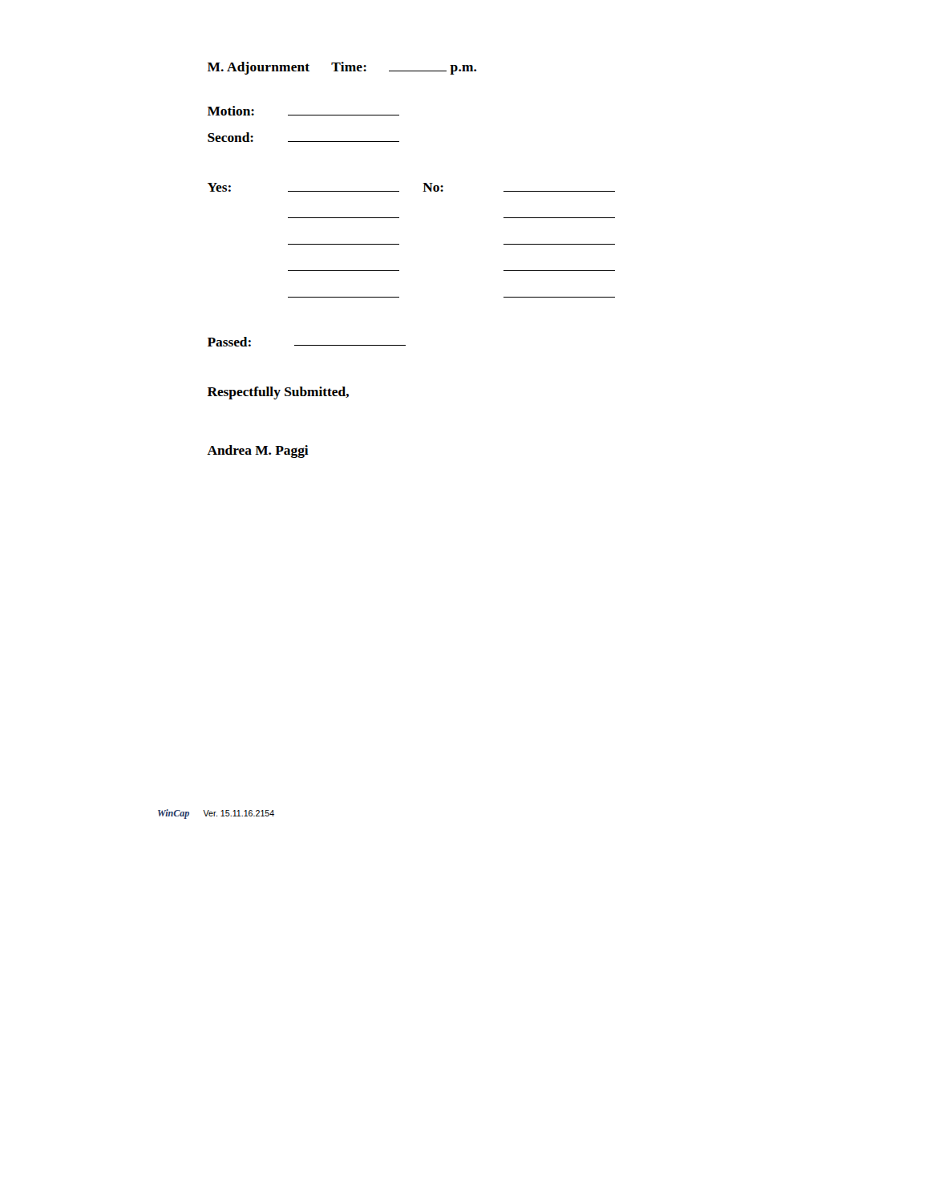M. Adjournment Time: p.m.
| Motion: | |
| Second: | |
| Yes: | | No: | |
Passed:
Respectfully Submitted,
Andrea M. Paggi
WinCap Ver. 15.11.16.2154